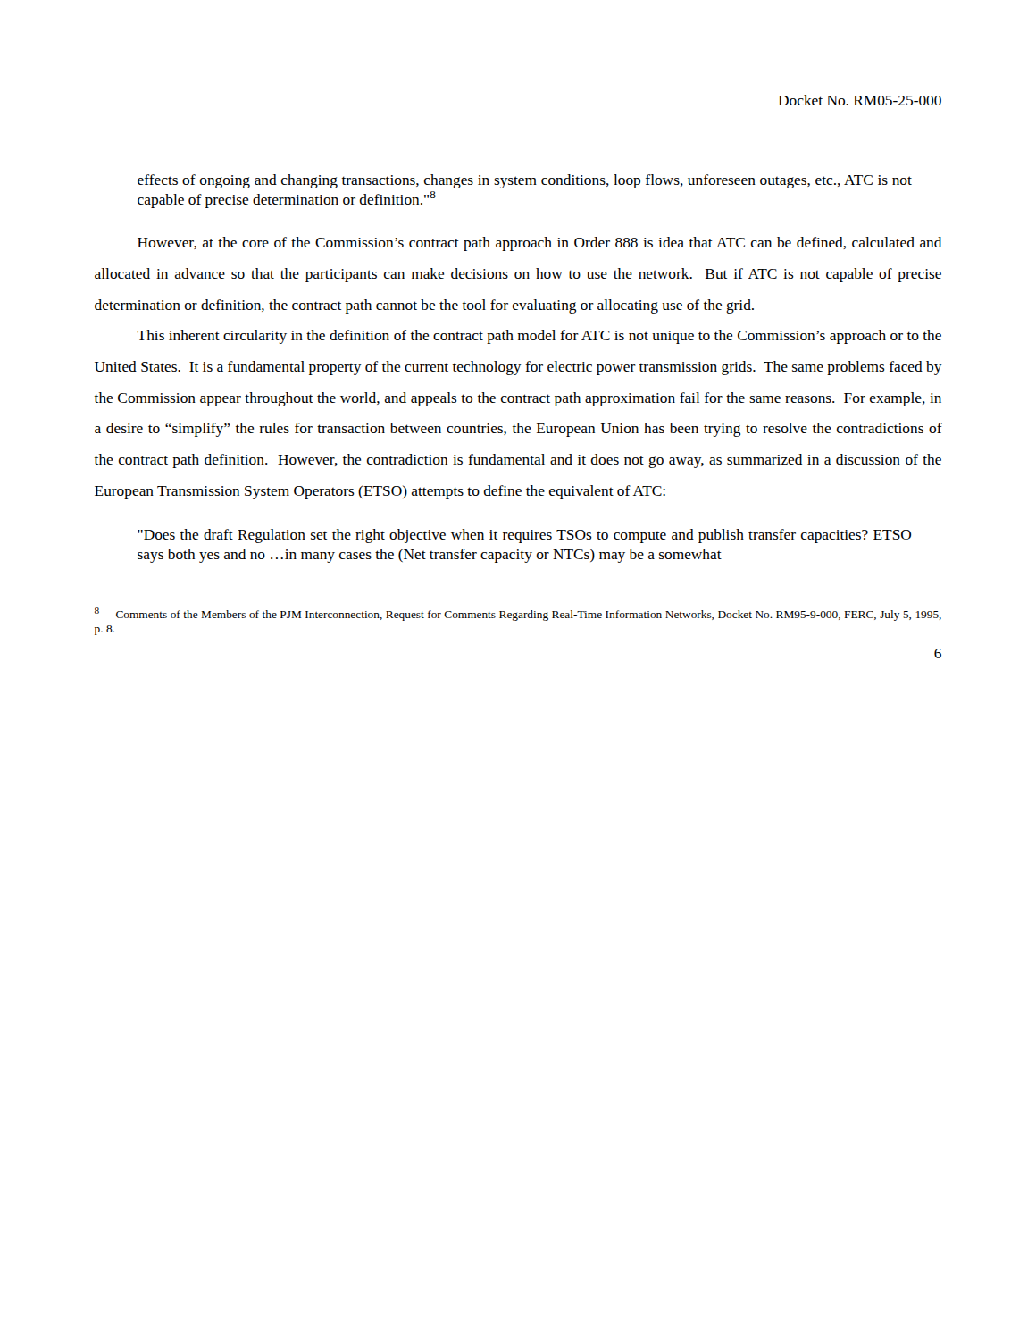Docket No. RM05-25-000
effects of ongoing and changing transactions, changes in system conditions, loop flows, unforeseen outages, etc., ATC is not capable of precise determination or definition."8
However, at the core of the Commission’s contract path approach in Order 888 is idea that ATC can be defined, calculated and allocated in advance so that the participants can make decisions on how to use the network. But if ATC is not capable of precise determination or definition, the contract path cannot be the tool for evaluating or allocating use of the grid.
This inherent circularity in the definition of the contract path model for ATC is not unique to the Commission’s approach or to the United States. It is a fundamental property of the current technology for electric power transmission grids. The same problems faced by the Commission appear throughout the world, and appeals to the contract path approximation fail for the same reasons. For example, in a desire to “simplify” the rules for transaction between countries, the European Union has been trying to resolve the contradictions of the contract path definition. However, the contradiction is fundamental and it does not go away, as summarized in a discussion of the European Transmission System Operators (ETSO) attempts to define the equivalent of ATC:
"Does the draft Regulation set the right objective when it requires TSOs to compute and publish transfer capacities? ETSO says both yes and no …in many cases the (Net transfer capacity or NTCs) may be a somewhat
8 Comments of the Members of the PJM Interconnection, Request for Comments Regarding Real-Time Information Networks, Docket No. RM95-9-000, FERC, July 5, 1995, p. 8.
6